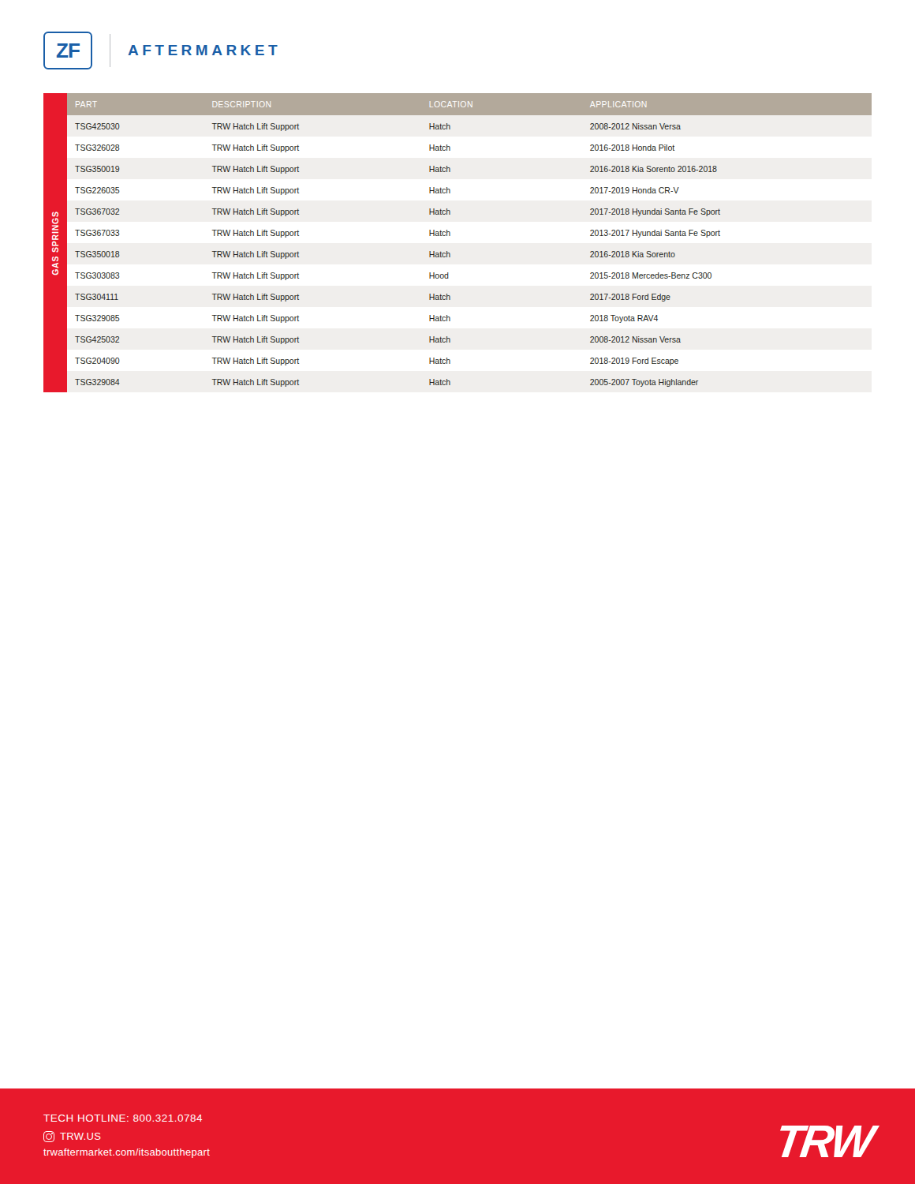ZF
AFTERMARKET
GAS SPRINGS
| PART | DESCRIPTION | LOCATION | APPLICATION |
| --- | --- | --- | --- |
| TSG425030 | TRW Hatch Lift Support | Hatch | 2008-2012 Nissan Versa |
| TSG326028 | TRW Hatch Lift Support | Hatch | 2016-2018 Honda Pilot |
| TSG350019 | TRW Hatch Lift Support | Hatch | 2016-2018 Kia Sorento 2016-2018 |
| TSG226035 | TRW Hatch Lift Support | Hatch | 2017-2019 Honda CR-V |
| TSG367032 | TRW Hatch Lift Support | Hatch | 2017-2018 Hyundai Santa Fe Sport |
| TSG367033 | TRW Hatch Lift Support | Hatch | 2013-2017 Hyundai Santa Fe Sport |
| TSG350018 | TRW Hatch Lift Support | Hatch | 2016-2018 Kia Sorento |
| TSG303083 | TRW Hatch Lift Support | Hood | 2015-2018 Mercedes-Benz C300 |
| TSG304111 | TRW Hatch Lift Support | Hatch | 2017-2018 Ford Edge |
| TSG329085 | TRW Hatch Lift Support | Hatch | 2018 Toyota RAV4 |
| TSG425032 | TRW Hatch Lift Support | Hatch | 2008-2012 Nissan Versa |
| TSG204090 | TRW Hatch Lift Support | Hatch | 2018-2019 Ford Escape |
| TSG329084 | TRW Hatch Lift Support | Hatch | 2005-2007 Toyota Highlander |
TECH HOTLINE: 800.321.0784
TRW.US
trwaftermarket.com/itsaboutthepart
TRW